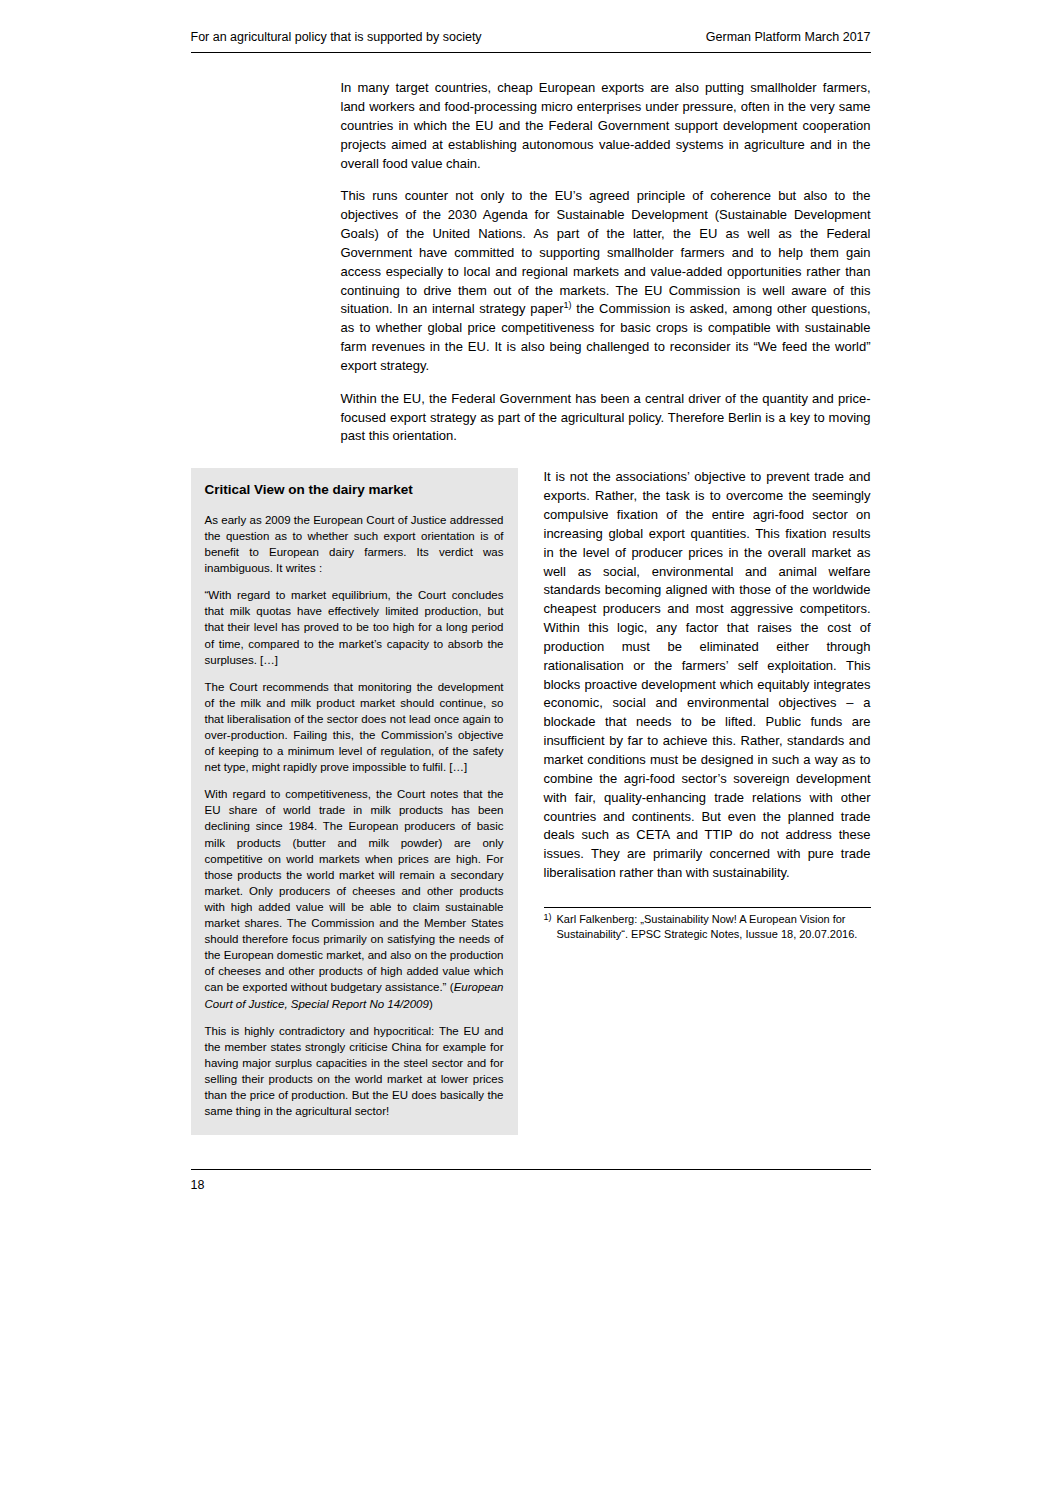For an agricultural policy that is supported by society
German Platform March 2017
In many target countries, cheap European exports are also putting smallholder farmers, land workers and food-processing micro enterprises under pressure, often in the very same countries in which the EU and the Federal Government support development cooperation projects aimed at establishing autonomous value-added systems in agriculture and in the overall food value chain.
This runs counter not only to the EU’s agreed principle of coherence but also to the objectives of the 2030 Agenda for Sustainable Development (Sustainable Development Goals) of the United Nations. As part of the latter, the EU as well as the Federal Government have committed to supporting smallholder farmers and to help them gain access especially to local and regional markets and value-added opportunities rather than continuing to drive them out of the markets. The EU Commission is well aware of this situation. In an internal strategy paper1) the Commission is asked, among other questions, as to whether global price competitiveness for basic crops is compatible with sustainable farm revenues in the EU. It is also being challenged to reconsider its “We feed the world” export strategy.
Within the EU, the Federal Government has been a central driver of the quantity and price-focused export strategy as part of the agricultural policy. Therefore Berlin is a key to moving past this orientation.
Critical View on the dairy market
As early as 2009 the European Court of Justice addressed the question as to whether such export orientation is of benefit to European dairy farmers. Its verdict was inambiguous. It writes :
“With regard to market equilibrium, the Court concludes that milk quotas have effectively limited production, but that their level has proved to be too high for a long period of time, compared to the market’s capacity to absorb the surpluses. […]
The Court recommends that monitoring the development of the milk and milk product market should continue, so that liberalisation of the sector does not lead once again to over-production. Failing this, the Commission’s objective of keeping to a minimum level of regulation, of the safety net type, might rapidly prove impossible to fulfil. […]
With regard to competitiveness, the Court notes that the EU share of world trade in milk products has been declining since 1984. The European producers of basic milk products (butter and milk powder) are only competitive on world markets when prices are high. For those products the world market will remain a secondary market. Only producers of cheeses and other products with high added value will be able to claim sustainable market shares. The Commission and the Member States should therefore focus primarily on satisfying the needs of the European domestic market, and also on the production of cheeses and other products of high added value which can be exported without budgetary assistance.” (European Court of Justice, Special Report No 14/2009)
This is highly contradictory and hypocritical: The EU and the member states strongly criticise China for example for having major surplus capacities in the steel sector and for selling their products on the world market at lower prices than the price of production. But the EU does basically the same thing in the agricultural sector!
It is not the associations’ objective to prevent trade and exports. Rather, the task is to overcome the seemingly compulsive fixation of the entire agri-food sector on increasing global export quantities. This fixation results in the level of producer prices in the overall market as well as social, environmental and animal welfare standards becoming aligned with those of the worldwide cheapest producers and most aggressive competitors. Within this logic, any factor that raises the cost of production must be eliminated either through rationalisation or the farmers’ self exploitation. This blocks proactive development which equitably integrates economic, social and environmental objectives – a blockade that needs to be lifted. Public funds are insufficient by far to achieve this. Rather, standards and market conditions must be designed in such a way as to combine the agri-food sector’s sovereign development with fair, quality-enhancing trade relations with other countries and continents. But even the planned trade deals such as CETA and TTIP do not address these issues. They are primarily concerned with pure trade liberalisation rather than with sustainability.
1) Karl Falkenberg: „Sustainability Now! A European Vision for Sustainability“. EPSC Strategic Notes, Iussue 18, 20.07.2016.
18